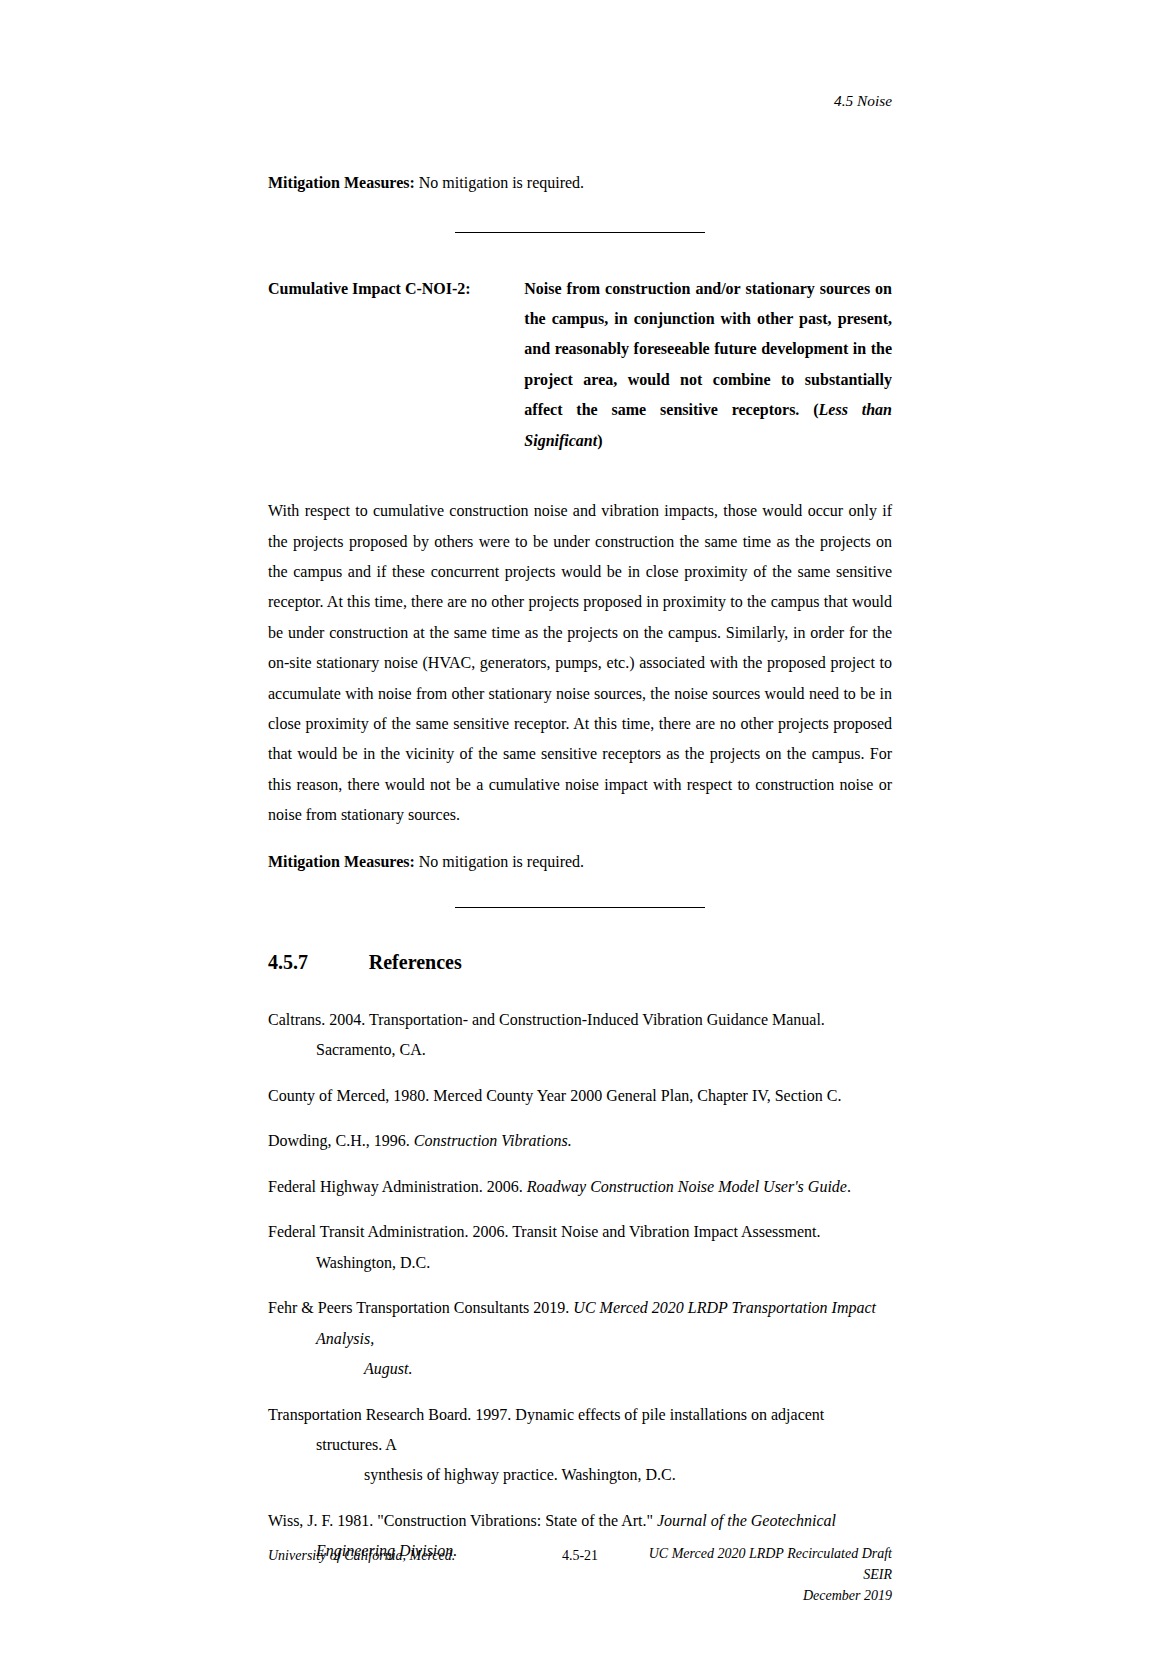4.5 Noise
Mitigation Measures: No mitigation is required.
Cumulative Impact C-NOI-2:
Noise from construction and/or stationary sources on the campus, in conjunction with other past, present, and reasonably foreseeable future development in the project area, would not combine to substantially affect the same sensitive receptors. (Less than Significant)
With respect to cumulative construction noise and vibration impacts, those would occur only if the projects proposed by others were to be under construction the same time as the projects on the campus and if these concurrent projects would be in close proximity of the same sensitive receptor. At this time, there are no other projects proposed in proximity to the campus that would be under construction at the same time as the projects on the campus. Similarly, in order for the on-site stationary noise (HVAC, generators, pumps, etc.) associated with the proposed project to accumulate with noise from other stationary noise sources, the noise sources would need to be in close proximity of the same sensitive receptor. At this time, there are no other projects proposed that would be in the vicinity of the same sensitive receptors as the projects on the campus. For this reason, there would not be a cumulative noise impact with respect to construction noise or noise from stationary sources.
Mitigation Measures: No mitigation is required.
4.5.7 References
Caltrans. 2004. Transportation- and Construction-Induced Vibration Guidance Manual. Sacramento, CA.
County of Merced, 1980. Merced County Year 2000 General Plan, Chapter IV, Section C.
Dowding, C.H., 1996. Construction Vibrations.
Federal Highway Administration. 2006. Roadway Construction Noise Model User's Guide.
Federal Transit Administration. 2006. Transit Noise and Vibration Impact Assessment. Washington, D.C.
Fehr & Peers Transportation Consultants 2019. UC Merced 2020 LRDP Transportation Impact Analysis, August.
Transportation Research Board. 1997. Dynamic effects of pile installations on adjacent structures. Asynthesis of highway practice. Washington, D.C.
Wiss, J. F. 1981. "Construction Vibrations: State of the Art." Journal of the Geotechnical Engineering Division.
University of California, Merced.
4.5-21
UC Merced 2020 LRDP Recirculated Draft SEIR
December 2019